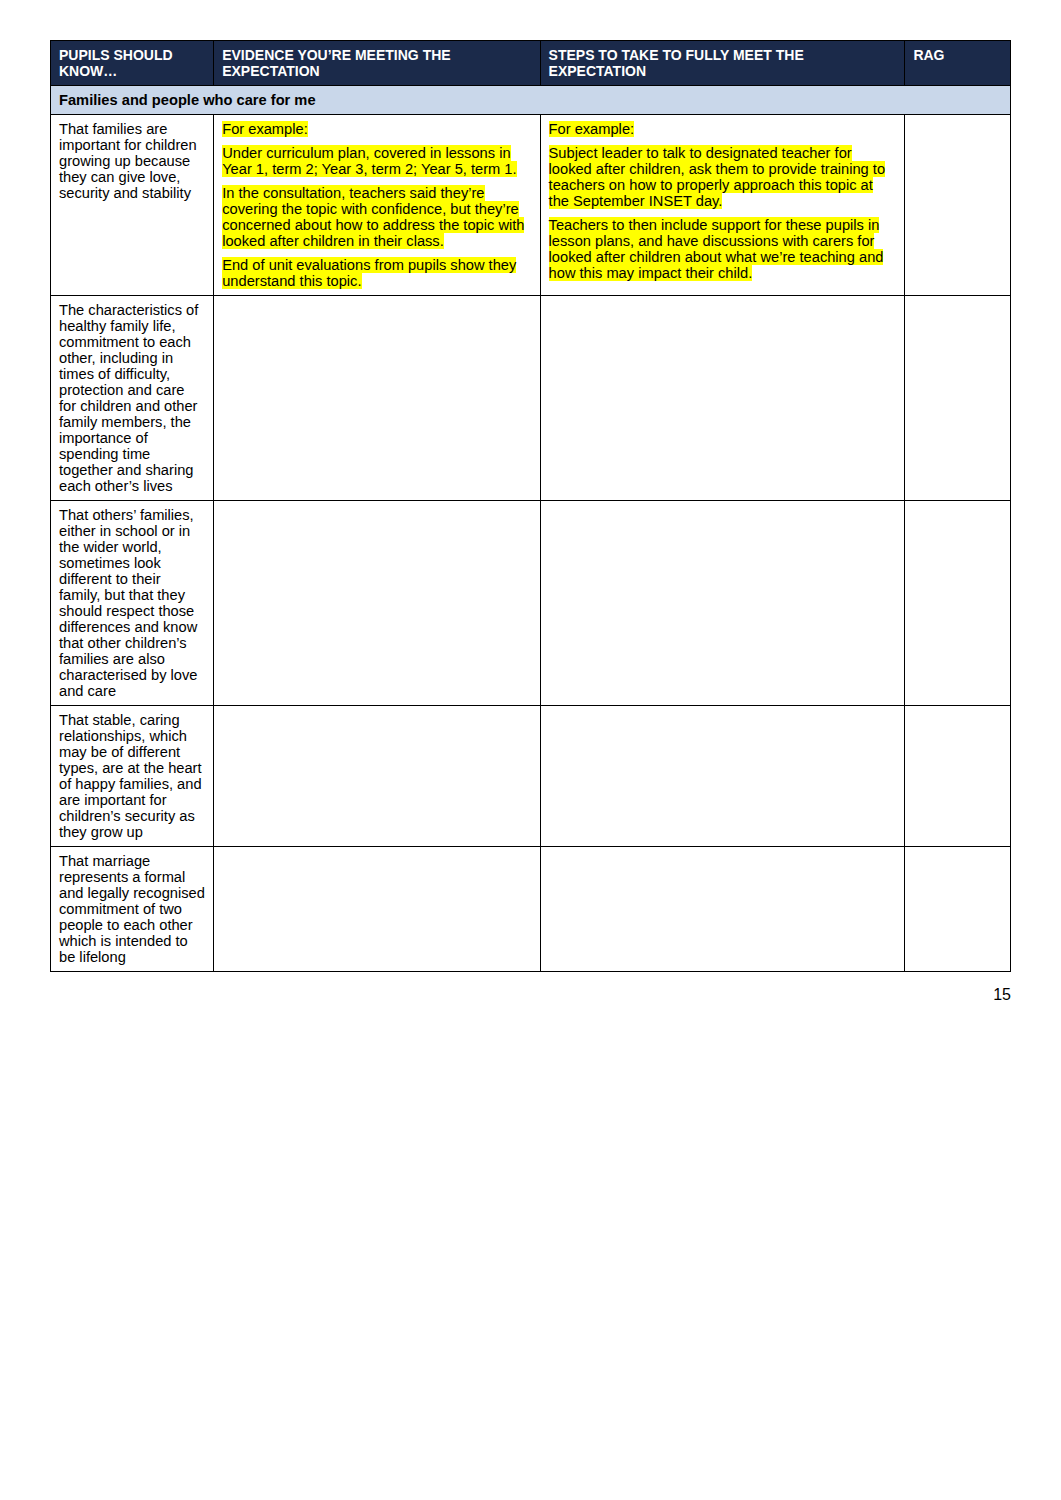| PUPILS SHOULD KNOW… | EVIDENCE YOU’RE MEETING THE EXPECTATION | STEPS TO TAKE TO FULLY MEET THE EXPECTATION | RAG |
| --- | --- | --- | --- |
| Families and people who care for me |
| That families are important for children growing up because they can give love, security and stability | For example: Under curriculum plan, covered in lessons in Year 1, term 2; Year 3, term 2; Year 5, term 1. In the consultation, teachers said they’re covering the topic with confidence, but they’re concerned about how to address the topic with looked after children in their class. End of unit evaluations from pupils show they understand this topic. | For example: Subject leader to talk to designated teacher for looked after children, ask them to provide training to teachers on how to properly approach this topic at the September INSET day. Teachers to then include support for these pupils in lesson plans, and have discussions with carers for looked after children about what we’re teaching and how this may impact their child. | |
| The characteristics of healthy family life, commitment to each other, including in times of difficulty, protection and care for children and other family members, the importance of spending time together and sharing each other’s lives | | | |
| That others’ families, either in school or in the wider world, sometimes look different to their family, but that they should respect those differences and know that other children’s families are also characterised by love and care | | | |
| That stable, caring relationships, which may be of different types, are at the heart of happy families, and are important for children’s security as they grow up | | | |
| That marriage represents a formal and legally recognised commitment of two people to each other which is intended to be lifelong | | | |
15